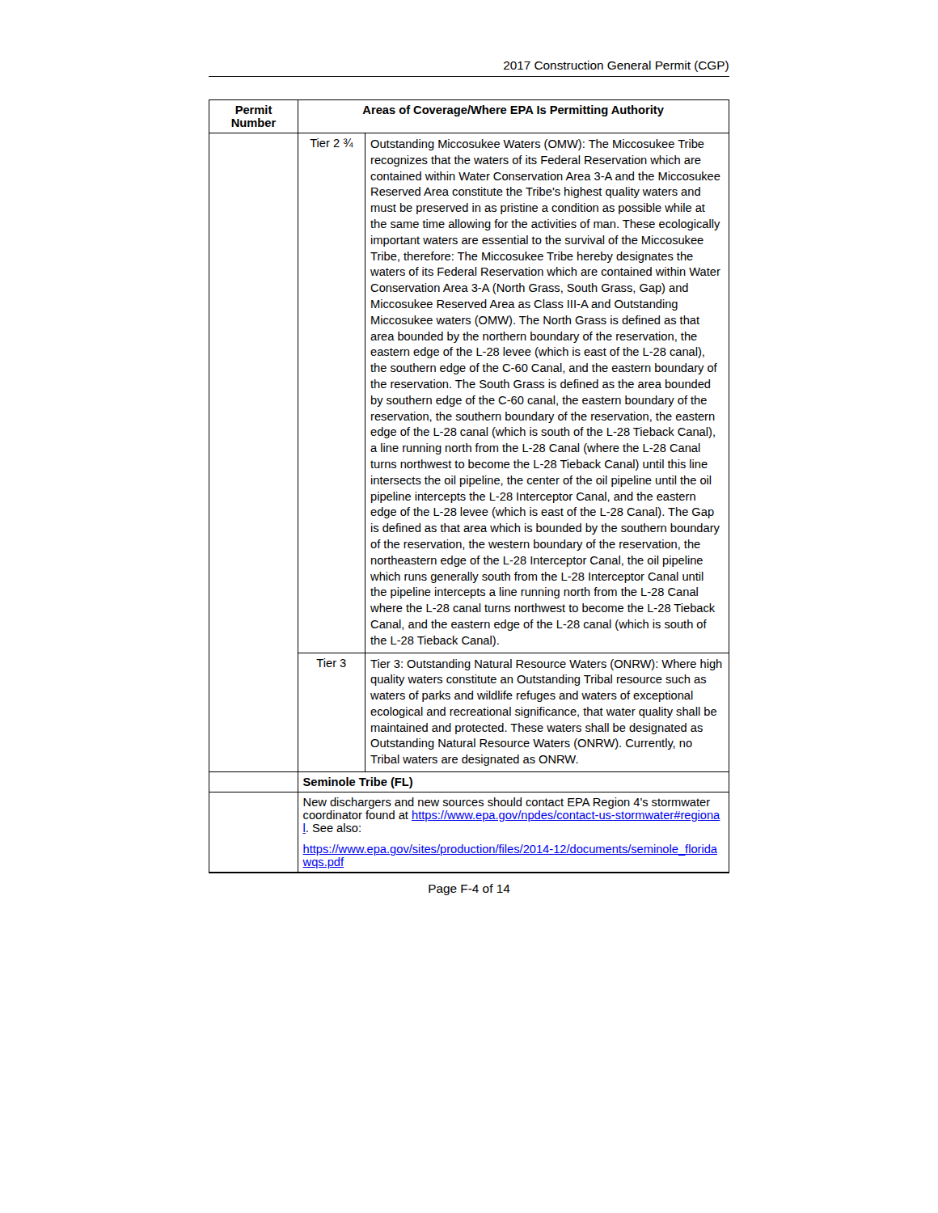2017 Construction General Permit (CGP)
| Permit Number | Areas of Coverage/Where EPA Is Permitting Authority |
| --- | --- |
| | Tier 2 ¾ | Outstanding Miccosukee Waters (OMW): The Miccosukee Tribe recognizes that the waters of its Federal Reservation which are contained within Water Conservation Area 3-A and the Miccosukee Reserved Area constitute the Tribe's highest quality waters and must be preserved in as pristine a condition as possible while at the same time allowing for the activities of man. These ecologically important waters are essential to the survival of the Miccosukee Tribe, therefore: The Miccosukee Tribe hereby designates the waters of its Federal Reservation which are contained within Water Conservation Area 3-A (North Grass, South Grass, Gap) and Miccosukee Reserved Area as Class III-A and Outstanding Miccosukee waters (OMW). The North Grass is defined as that area bounded by the northern boundary of the reservation, the eastern edge of the L-28 levee (which is east of the L-28 canal), the southern edge of the C-60 Canal, and the eastern boundary of the reservation. The South Grass is defined as the area bounded by southern edge of the C-60 canal, the eastern boundary of the reservation, the southern boundary of the reservation, the eastern edge of the L-28 canal (which is south of the L-28 Tieback Canal), a line running north from the L-28 Canal (where the L-28 Canal turns northwest to become the L-28 Tieback Canal) until this line intersects the oil pipeline, the center of the oil pipeline until the oil pipeline intercepts the L-28 Interceptor Canal, and the eastern edge of the L-28 levee (which is east of the L-28 Canal). The Gap is defined as that area which is bounded by the southern boundary of the reservation, the western boundary of the reservation, the northeastern edge of the L-28 Interceptor Canal, the oil pipeline which runs generally south from the L-28 Interceptor Canal until the pipeline intercepts a line running north from the L-28 Canal where the L-28 canal turns northwest to become the L-28 Tieback Canal, and the eastern edge of the L-28 canal (which is south of the L-28 Tieback Canal). |
| Tier 3 | Tier 3: Outstanding Natural Resource Waters (ONRW): Where high quality waters constitute an Outstanding Tribal resource such as waters of parks and wildlife refuges and waters of exceptional ecological and recreational significance, that water quality shall be maintained and protected. These waters shall be designated as Outstanding Natural Resource Waters (ONRW). Currently, no Tribal waters are designated as ONRW. |
| | Seminole Tribe (FL) |
| | New dischargers and new sources should contact EPA Region 4's stormwater coordinator found at https://www.epa.gov/npdes/contact-us-stormwater#regional . See also: https://www.epa.gov/sites/production/files/2014-12/documents/seminole_floridawqs.pdf |
Page F-4 of 14